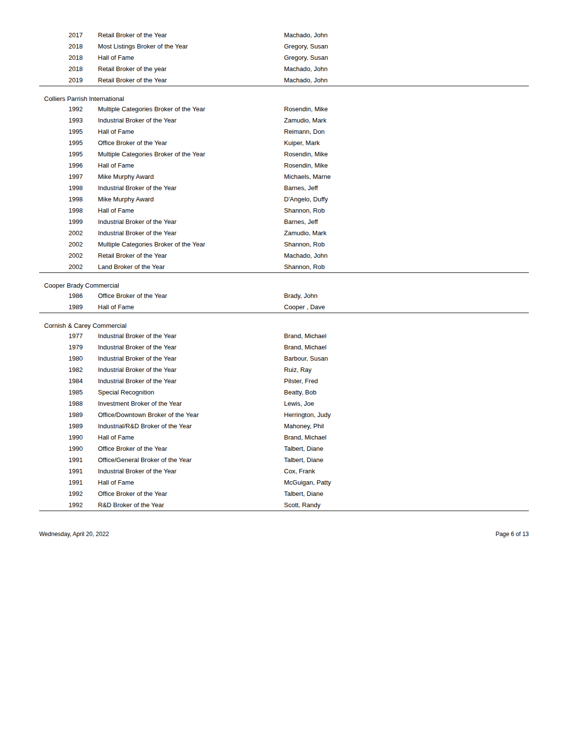| 2017 | Retail Broker of the Year | Machado, John |
| 2018 | Most Listings Broker of the Year | Gregory, Susan |
| 2018 | Hall of Fame | Gregory, Susan |
| 2018 | Retail Broker of the year | Machado, John |
| 2019 | Retail Broker of the Year | Machado, John |
| Colliers Parrish International |
| 1992 | Multiple Categories Broker of the Year | Rosendin, Mike |
| 1993 | Industrial Broker of the Year | Zamudio, Mark |
| 1995 | Hall of Fame | Reimann, Don |
| 1995 | Office Broker of the Year | Kuiper, Mark |
| 1995 | Multiple Categories Broker of the Year | Rosendin, Mike |
| 1996 | Hall of Fame | Rosendin, Mike |
| 1997 | Mike Murphy Award | Michaels, Marne |
| 1998 | Industrial Broker of the Year | Barnes, Jeff |
| 1998 | Mike Murphy Award | D'Angelo, Duffy |
| 1998 | Hall of Fame | Shannon, Rob |
| 1999 | Industrial Broker of the Year | Barnes, Jeff |
| 2002 | Industrial Broker of the Year | Zamudio, Mark |
| 2002 | Multiple Categories Broker of the Year | Shannon, Rob |
| 2002 | Retail Broker of the Year | Machado, John |
| 2002 | Land Broker of the Year | Shannon, Rob |
| Cooper Brady Commercial |
| 1986 | Office Broker of the Year | Brady, John |
| 1989 | Hall of Fame | Cooper , Dave |
| Cornish & Carey Commercial |
| 1977 | Industrial Broker of the Year | Brand, Michael |
| 1979 | Industrial Broker of the Year | Brand, Michael |
| 1980 | Industrial Broker of the Year | Barbour, Susan |
| 1982 | Industrial Broker of the Year | Ruiz, Ray |
| 1984 | Industrial Broker of the Year | Pilster, Fred |
| 1985 | Special Recognition | Beatty, Bob |
| 1988 | Investment Broker of the Year | Lewis, Joe |
| 1989 | Office/Downtown Broker of the Year | Herrington, Judy |
| 1989 | Industrial/R&D Broker of the Year | Mahoney, Phil |
| 1990 | Hall of Fame | Brand, Michael |
| 1990 | Office Broker of the Year | Talbert, Diane |
| 1991 | Office/General Broker of the Year | Talbert, Diane |
| 1991 | Industrial Broker of the Year | Cox, Frank |
| 1991 | Hall of Fame | McGuigan, Patty |
| 1992 | Office Broker of the Year | Talbert, Diane |
| 1992 | R&D Broker of the Year | Scott, Randy |
Wednesday, April 20, 2022 Page 6 of 13